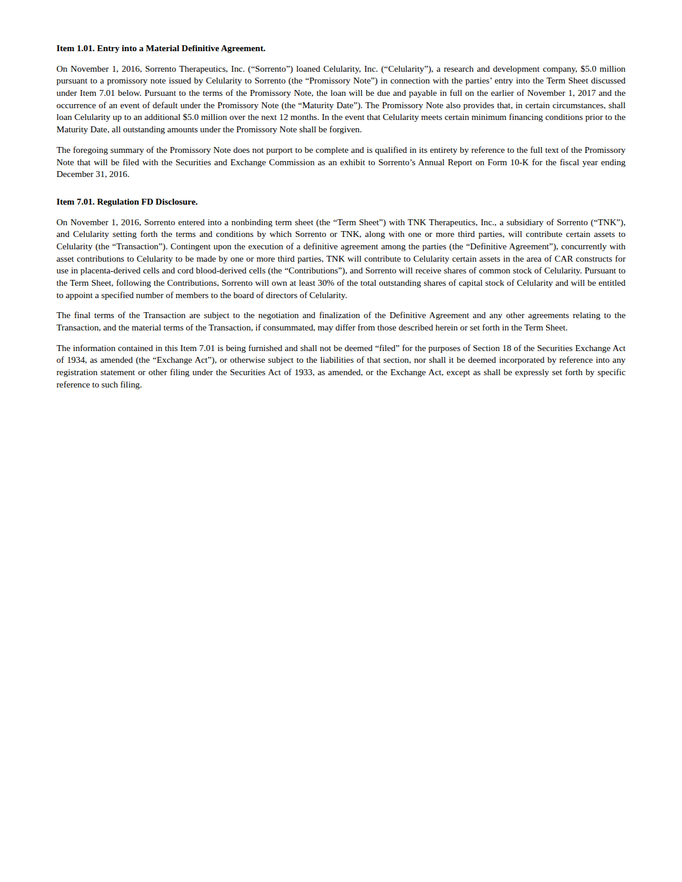Item 1.01. Entry into a Material Definitive Agreement.
On November 1, 2016, Sorrento Therapeutics, Inc. (“Sorrento”) loaned Celularity, Inc. (“Celularity”), a research and development company, $5.0 million pursuant to a promissory note issued by Celularity to Sorrento (the “Promissory Note”) in connection with the parties’ entry into the Term Sheet discussed under Item 7.01 below. Pursuant to the terms of the Promissory Note, the loan will be due and payable in full on the earlier of November 1, 2017 and the occurrence of an event of default under the Promissory Note (the “Maturity Date”). The Promissory Note also provides that, in certain circumstances, shall loan Celularity up to an additional $5.0 million over the next 12 months. In the event that Celularity meets certain minimum financing conditions prior to the Maturity Date, all outstanding amounts under the Promissory Note shall be forgiven.
The foregoing summary of the Promissory Note does not purport to be complete and is qualified in its entirety by reference to the full text of the Promissory Note that will be filed with the Securities and Exchange Commission as an exhibit to Sorrento’s Annual Report on Form 10-K for the fiscal year ending December 31, 2016.
Item 7.01. Regulation FD Disclosure.
On November 1, 2016, Sorrento entered into a nonbinding term sheet (the “Term Sheet”) with TNK Therapeutics, Inc., a subsidiary of Sorrento (“TNK”), and Celularity setting forth the terms and conditions by which Sorrento or TNK, along with one or more third parties, will contribute certain assets to Celularity (the “Transaction”). Contingent upon the execution of a definitive agreement among the parties (the “Definitive Agreement”), concurrently with asset contributions to Celularity to be made by one or more third parties, TNK will contribute to Celularity certain assets in the area of CAR constructs for use in placenta-derived cells and cord blood-derived cells (the “Contributions”), and Sorrento will receive shares of common stock of Celularity. Pursuant to the Term Sheet, following the Contributions, Sorrento will own at least 30% of the total outstanding shares of capital stock of Celularity and will be entitled to appoint a specified number of members to the board of directors of Celularity.
The final terms of the Transaction are subject to the negotiation and finalization of the Definitive Agreement and any other agreements relating to the Transaction, and the material terms of the Transaction, if consummated, may differ from those described herein or set forth in the Term Sheet.
The information contained in this Item 7.01 is being furnished and shall not be deemed “filed” for the purposes of Section 18 of the Securities Exchange Act of 1934, as amended (the “Exchange Act”), or otherwise subject to the liabilities of that section, nor shall it be deemed incorporated by reference into any registration statement or other filing under the Securities Act of 1933, as amended, or the Exchange Act, except as shall be expressly set forth by specific reference to such filing.